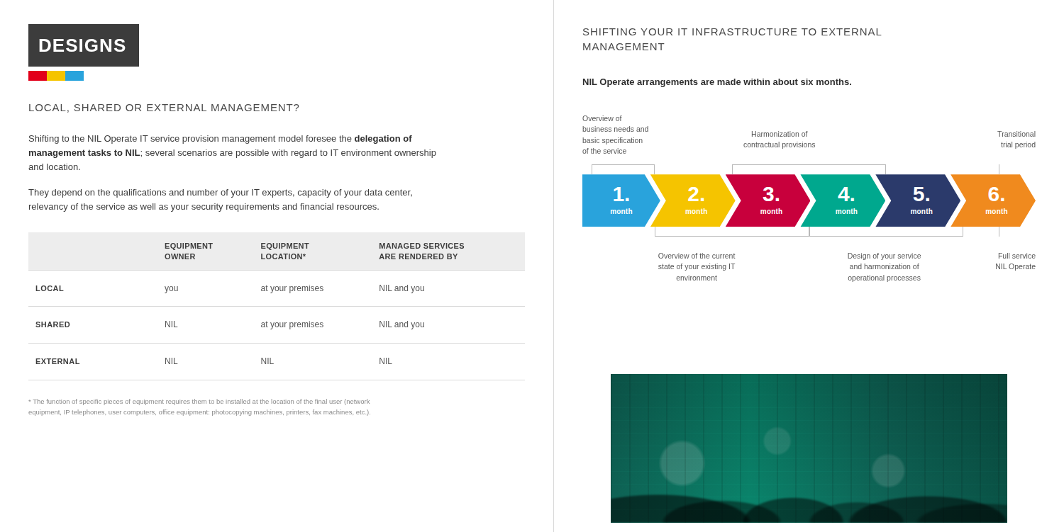DESIGNS
Local, shared or external management?
Shifting to the NIL Operate IT service provision management model foresee the delegation of management tasks to NIL; several scenarios are possible with regard to IT environment ownership and location.
They depend on the qualifications and number of your IT experts, capacity of your data center, relevancy of the service as well as your security requirements and financial resources.
| | Equipment owner | Equipment location* | Managed services are rendered by |
| --- | --- | --- | --- |
| Local | you | at your premises | NIL and you |
| Shared | NIL | at your premises | NIL and you |
| External | NIL | NIL | NIL |
* The function of specific pieces of equipment requires them to be installed at the location of the final user (network equipment, IP telephones, user computers, office equipment: photocopying machines, printers, fax machines, etc.).
Shifting your IT infrastructure to external
management
NIL Operate arrangements are made within about six months.
Overview of
business needs and
basic specification
of the service
Harmonization of
contractual provisions
Transitional
trial period
1. month
2. month
3. month
4. month
5. month
6. month
Overview of the current
state of your existing IT
environment
Design of your service
and harmonization of
operational processes
Full service
NIL Operate